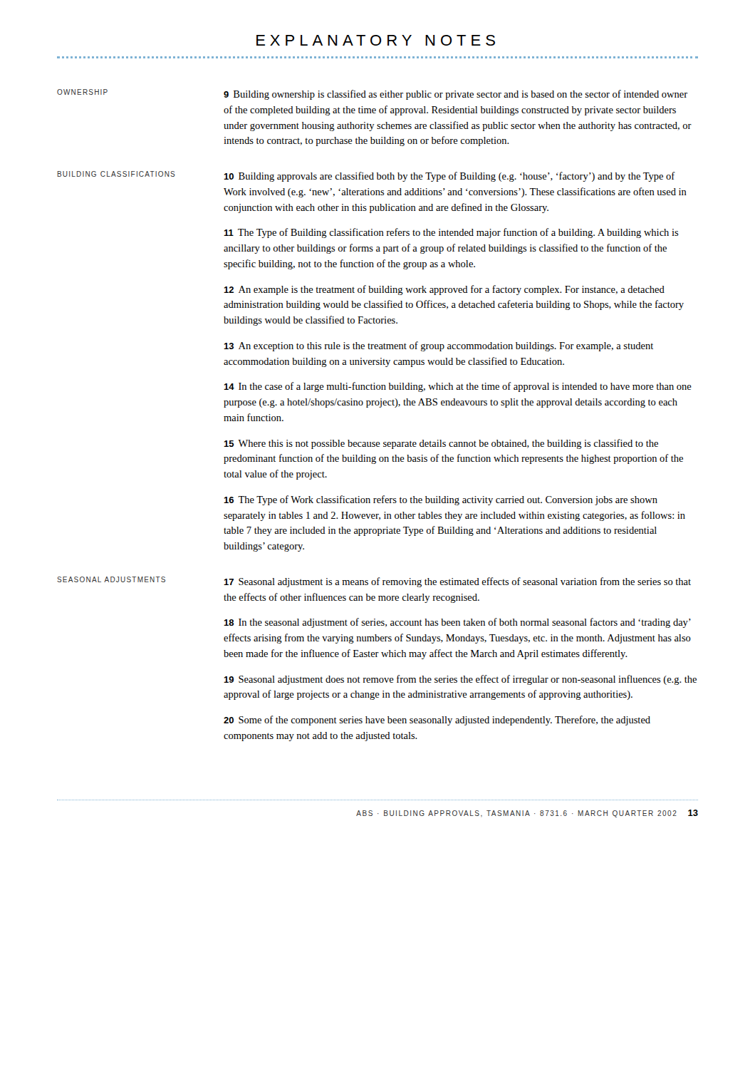EXPLANATORY NOTES
Ownership
9 Building ownership is classified as either public or private sector and is based on the sector of intended owner of the completed building at the time of approval. Residential buildings constructed by private sector builders under government housing authority schemes are classified as public sector when the authority has contracted, or intends to contract, to purchase the building on or before completion.
Building classifications
10 Building approvals are classified both by the Type of Building (e.g. ‘house’, ‘factory’) and by the Type of Work involved (e.g. ‘new’, ‘alterations and additions’ and ‘conversions’). These classifications are often used in conjunction with each other in this publication and are defined in the Glossary.
11 The Type of Building classification refers to the intended major function of a building. A building which is ancillary to other buildings or forms a part of a group of related buildings is classified to the function of the specific building, not to the function of the group as a whole.
12 An example is the treatment of building work approved for a factory complex. For instance, a detached administration building would be classified to Offices, a detached cafeteria building to Shops, while the factory buildings would be classified to Factories.
13 An exception to this rule is the treatment of group accommodation buildings. For example, a student accommodation building on a university campus would be classified to Education.
14 In the case of a large multi-function building, which at the time of approval is intended to have more than one purpose (e.g. a hotel/shops/casino project), the ABS endeavours to split the approval details according to each main function.
15 Where this is not possible because separate details cannot be obtained, the building is classified to the predominant function of the building on the basis of the function which represents the highest proportion of the total value of the project.
16 The Type of Work classification refers to the building activity carried out. Conversion jobs are shown separately in tables 1 and 2. However, in other tables they are included within existing categories, as follows: in table 7 they are included in the appropriate Type of Building and ‘Alterations and additions to residential buildings’ category.
Seasonal adjustments
17 Seasonal adjustment is a means of removing the estimated effects of seasonal variation from the series so that the effects of other influences can be more clearly recognised.
18 In the seasonal adjustment of series, account has been taken of both normal seasonal factors and ‘trading day’ effects arising from the varying numbers of Sundays, Mondays, Tuesdays, etc. in the month. Adjustment has also been made for the influence of Easter which may affect the March and April estimates differently.
19 Seasonal adjustment does not remove from the series the effect of irregular or non-seasonal influences (e.g. the approval of large projects or a change in the administrative arrangements of approving authorities).
20 Some of the component series have been seasonally adjusted independently. Therefore, the adjusted components may not add to the adjusted totals.
ABS · BUILDING APPROVALS, TASMANIA · 8731.6 · MARCH QUARTER 2002 13